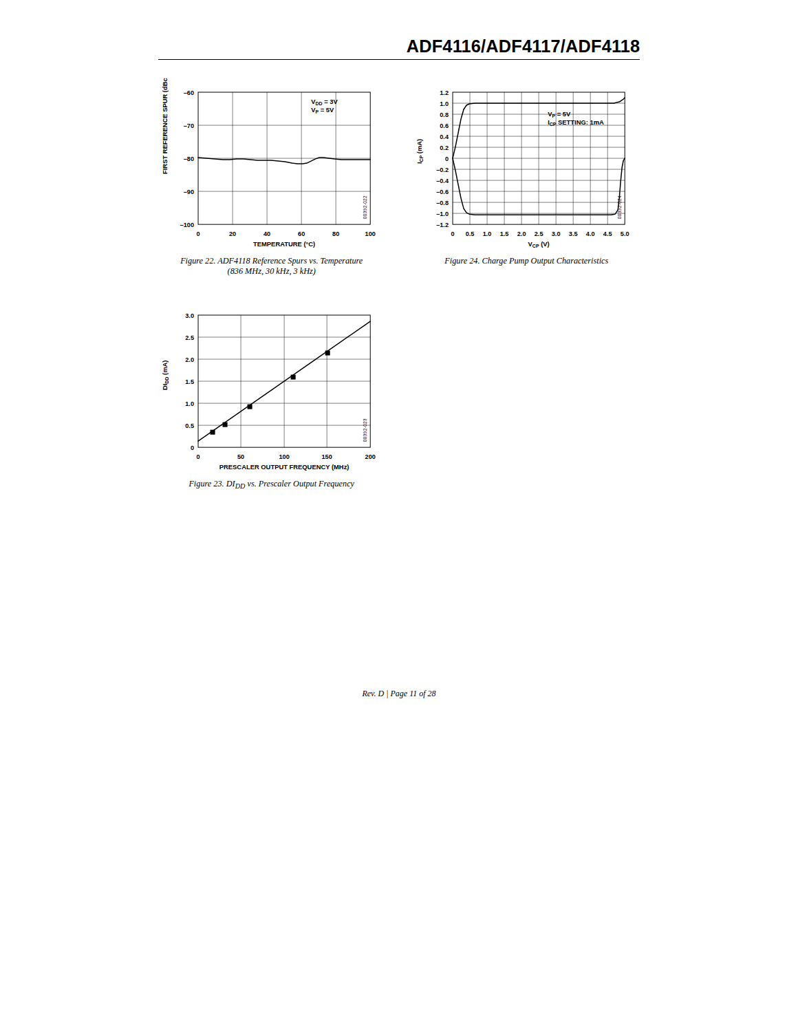ADF4116/ADF4117/ADF4118
FIRST REFERENCE SPUR (dBc) –60 –70 –80 –90 –100 0 20 40 60 80 100 TEMPERATURE (°C) VDD = 3V VP = 5V 00392-022
Figure 22. ADF4118 Reference Spurs vs. Temperature
(836 MHz, 30 kHz, 3 kHz)
DIDD (mA) 3.0 2.5 2.0 1.5 1.0 0.5 0 0 50 100 150 200 PRESCALER OUTPUT FREQUENCY (MHz) 00392-023
Figure 23. DIDD vs. Prescaler Output Frequency
ICP (mA) 1.2 1.0 0.8 0.6 0.4 0.2 0 –0.2 –0.4 –0.6 –0.8 –1.0 –1.2 0 0.5 1.0 1.5 2.0 2.5 3.0 3.5 4.0 4.5 5.0 VCP (V) VP = 5V ICP SETTING: 1mA 00392-024
Figure 24. Charge Pump Output Characteristics
Rev. D | Page 11 of 28